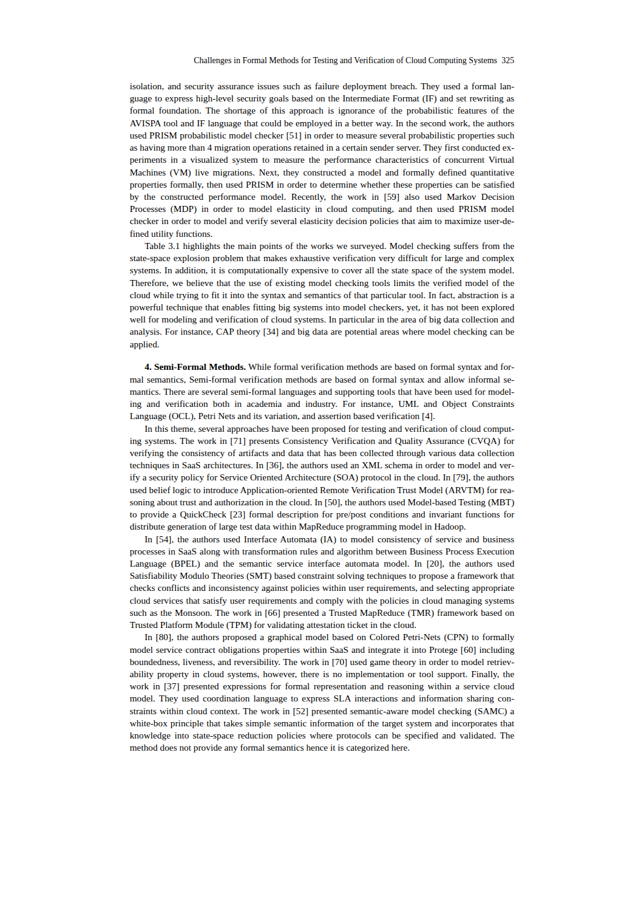Challenges in Formal Methods for Testing and Verification of Cloud Computing Systems 325
isolation, and security assurance issues such as failure deployment breach. They used a formal language to express high-level security goals based on the Intermediate Format (IF) and set rewriting as formal foundation. The shortage of this approach is ignorance of the probabilistic features of the AVISPA tool and IF language that could be employed in a better way. In the second work, the authors used PRISM probabilistic model checker [51] in order to measure several probabilistic properties such as having more than 4 migration operations retained in a certain sender server. They first conducted experiments in a visualized system to measure the performance characteristics of concurrent Virtual Machines (VM) live migrations. Next, they constructed a model and formally defined quantitative properties formally, then used PRISM in order to determine whether these properties can be satisfied by the constructed performance model. Recently, the work in [59] also used Markov Decision Processes (MDP) in order to model elasticity in cloud computing, and then used PRISM model checker in order to model and verify several elasticity decision policies that aim to maximize user-defined utility functions.
Table 3.1 highlights the main points of the works we surveyed. Model checking suffers from the state-space explosion problem that makes exhaustive verification very difficult for large and complex systems. In addition, it is computationally expensive to cover all the state space of the system model. Therefore, we believe that the use of existing model checking tools limits the verified model of the cloud while trying to fit it into the syntax and semantics of that particular tool. In fact, abstraction is a powerful technique that enables fitting big systems into model checkers, yet, it has not been explored well for modeling and verification of cloud systems. In particular in the area of big data collection and analysis. For instance, CAP theory [34] and big data are potential areas where model checking can be applied.
4. Semi-Formal Methods. While formal verification methods are based on formal syntax and formal semantics, Semi-formal verification methods are based on formal syntax and allow informal semantics. There are several semi-formal languages and supporting tools that have been used for modeling and verification both in academia and industry. For instance, UML and Object Constraints Language (OCL), Petri Nets and its variation, and assertion based verification [4].
In this theme, several approaches have been proposed for testing and verification of cloud computing systems. The work in [71] presents Consistency Verification and Quality Assurance (CVQA) for verifying the consistency of artifacts and data that has been collected through various data collection techniques in SaaS architectures. In [36], the authors used an XML schema in order to model and verify a security policy for Service Oriented Architecture (SOA) protocol in the cloud. In [79], the authors used belief logic to introduce Application-oriented Remote Verification Trust Model (ARVTM) for reasoning about trust and authorization in the cloud. In [50], the authors used Model-based Testing (MBT) to provide a QuickCheck [23] formal description for pre/post conditions and invariant functions for distribute generation of large test data within MapReduce programming model in Hadoop.
In [54], the authors used Interface Automata (IA) to model consistency of service and business processes in SaaS along with transformation rules and algorithm between Business Process Execution Language (BPEL) and the semantic service interface automata model. In [20], the authors used Satisfiability Modulo Theories (SMT) based constraint solving techniques to propose a framework that checks conflicts and inconsistency against policies within user requirements, and selecting appropriate cloud services that satisfy user requirements and comply with the policies in cloud managing systems such as the Monsoon. The work in [66] presented a Trusted MapReduce (TMR) framework based on Trusted Platform Module (TPM) for validating attestation ticket in the cloud.
In [80], the authors proposed a graphical model based on Colored Petri-Nets (CPN) to formally model service contract obligations properties within SaaS and integrate it into Protege [60] including boundedness, liveness, and reversibility. The work in [70] used game theory in order to model retrievability property in cloud systems, however, there is no implementation or tool support. Finally, the work in [37] presented expressions for formal representation and reasoning within a service cloud model. They used coordination language to express SLA interactions and information sharing constraints within cloud context. The work in [52] presented semantic-aware model checking (SAMC) a white-box principle that takes simple semantic information of the target system and incorporates that knowledge into state-space reduction policies where protocols can be specified and validated. The method does not provide any formal semantics hence it is categorized here.